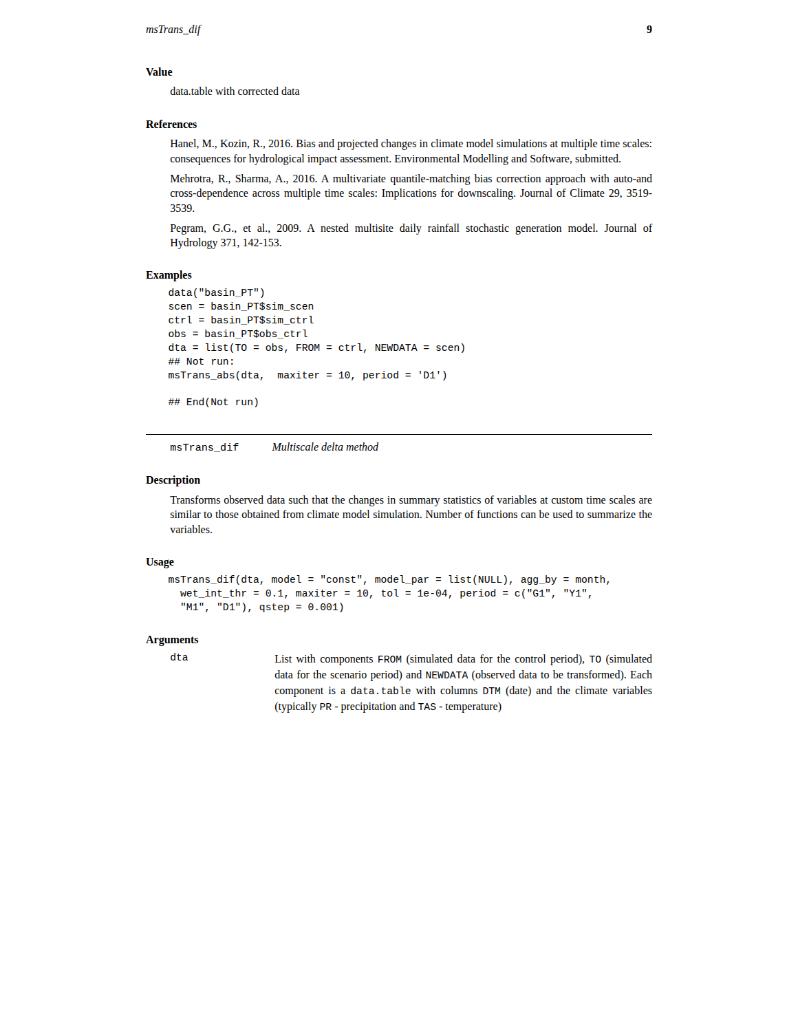msTrans_dif 9
Value
data.table with corrected data
References
Hanel, M., Kozin, R., 2016. Bias and projected changes in climate model simulations at multiple time scales: consequences for hydrological impact assessment. Environmental Modelling and Software, submitted.
Mehrotra, R., Sharma, A., 2016. A multivariate quantile-matching bias correction approach with auto-and cross-dependence across multiple time scales: Implications for downscaling. Journal of Climate 29, 3519-3539.
Pegram, G.G., et al., 2009. A nested multisite daily rainfall stochastic generation model. Journal of Hydrology 371, 142-153.
Examples
data("basin_PT")
scen = basin_PT$sim_scen
ctrl = basin_PT$sim_ctrl
obs = basin_PT$obs_ctrl
dta = list(TO = obs, FROM = ctrl, NEWDATA = scen)
## Not run:
msTrans_abs(dta,  maxiter = 10, period = 'D1')

## End(Not run)
msTrans_dif Multiscale delta method
Description
Transforms observed data such that the changes in summary statistics of variables at custom time scales are similar to those obtained from climate model simulation. Number of functions can be used to summarize the variables.
Usage
msTrans_dif(dta, model = "const", model_par = list(NULL), agg_by = month,
  wet_int_thr = 0.1, maxiter = 10, tol = 1e-04, period = c("G1", "Y1",
  "M1", "D1"), qstep = 0.001)
Arguments
dta
List with components FROM (simulated data for the control period), TO (simulated data for the scenario period) and NEWDATA (observed data to be transformed). Each component is a data.table with columns DTM (date) and the climate variables (typically PR - precipitation and TAS - temperature)